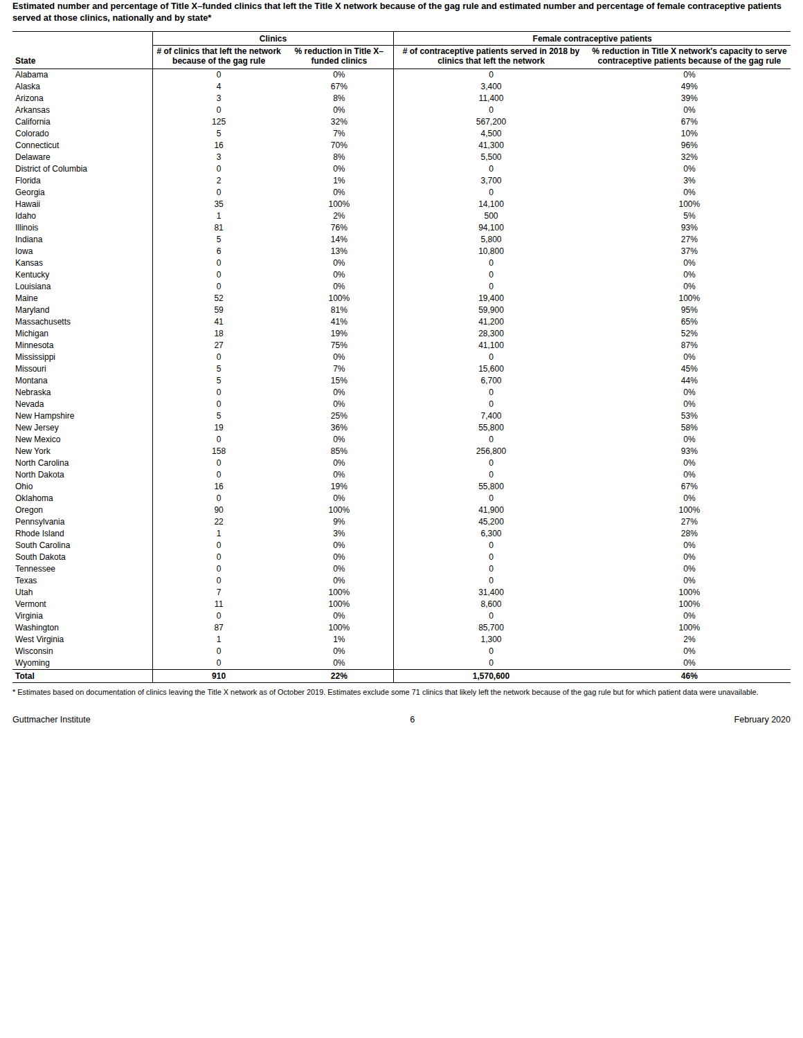Estimated number and percentage of Title X–funded clinics that left the Title X network because of the gag rule and estimated number and percentage of female contraceptive patients served at those clinics, nationally and by state*
| | Clinics | Female contraceptive patients |
| --- | --- | --- |
| State | # of clinics that left the network because of the gag rule | % reduction in Title X–funded clinics | # of contraceptive patients served in 2018 by clinics that left the network | % reduction in Title X network's capacity to serve contraceptive patients because of the gag rule |
| Alabama | 0 | 0% | 0 | 0% |
| Alaska | 4 | 67% | 3,400 | 49% |
| Arizona | 3 | 8% | 11,400 | 39% |
| Arkansas | 0 | 0% | 0 | 0% |
| California | 125 | 32% | 567,200 | 67% |
| Colorado | 5 | 7% | 4,500 | 10% |
| Connecticut | 16 | 70% | 41,300 | 96% |
| Delaware | 3 | 8% | 5,500 | 32% |
| District of Columbia | 0 | 0% | 0 | 0% |
| Florida | 2 | 1% | 3,700 | 3% |
| Georgia | 0 | 0% | 0 | 0% |
| Hawaii | 35 | 100% | 14,100 | 100% |
| Idaho | 1 | 2% | 500 | 5% |
| Illinois | 81 | 76% | 94,100 | 93% |
| Indiana | 5 | 14% | 5,800 | 27% |
| Iowa | 6 | 13% | 10,800 | 37% |
| Kansas | 0 | 0% | 0 | 0% |
| Kentucky | 0 | 0% | 0 | 0% |
| Louisiana | 0 | 0% | 0 | 0% |
| Maine | 52 | 100% | 19,400 | 100% |
| Maryland | 59 | 81% | 59,900 | 95% |
| Massachusetts | 41 | 41% | 41,200 | 65% |
| Michigan | 18 | 19% | 28,300 | 52% |
| Minnesota | 27 | 75% | 41,100 | 87% |
| Mississippi | 0 | 0% | 0 | 0% |
| Missouri | 5 | 7% | 15,600 | 45% |
| Montana | 5 | 15% | 6,700 | 44% |
| Nebraska | 0 | 0% | 0 | 0% |
| Nevada | 0 | 0% | 0 | 0% |
| New Hampshire | 5 | 25% | 7,400 | 53% |
| New Jersey | 19 | 36% | 55,800 | 58% |
| New Mexico | 0 | 0% | 0 | 0% |
| New York | 158 | 85% | 256,800 | 93% |
| North Carolina | 0 | 0% | 0 | 0% |
| North Dakota | 0 | 0% | 0 | 0% |
| Ohio | 16 | 19% | 55,800 | 67% |
| Oklahoma | 0 | 0% | 0 | 0% |
| Oregon | 90 | 100% | 41,900 | 100% |
| Pennsylvania | 22 | 9% | 45,200 | 27% |
| Rhode Island | 1 | 3% | 6,300 | 28% |
| South Carolina | 0 | 0% | 0 | 0% |
| South Dakota | 0 | 0% | 0 | 0% |
| Tennessee | 0 | 0% | 0 | 0% |
| Texas | 0 | 0% | 0 | 0% |
| Utah | 7 | 100% | 31,400 | 100% |
| Vermont | 11 | 100% | 8,600 | 100% |
| Virginia | 0 | 0% | 0 | 0% |
| Washington | 87 | 100% | 85,700 | 100% |
| West Virginia | 1 | 1% | 1,300 | 2% |
| Wisconsin | 0 | 0% | 0 | 0% |
| Wyoming | 0 | 0% | 0 | 0% |
| Total | 910 | 22% | 1,570,600 | 46% |
* Estimates based on documentation of clinics leaving the Title X network as of October 2019. Estimates exclude some 71 clinics that likely left the network because of the gag rule but for which patient data were unavailable.
Guttmacher Institute
6
February 2020